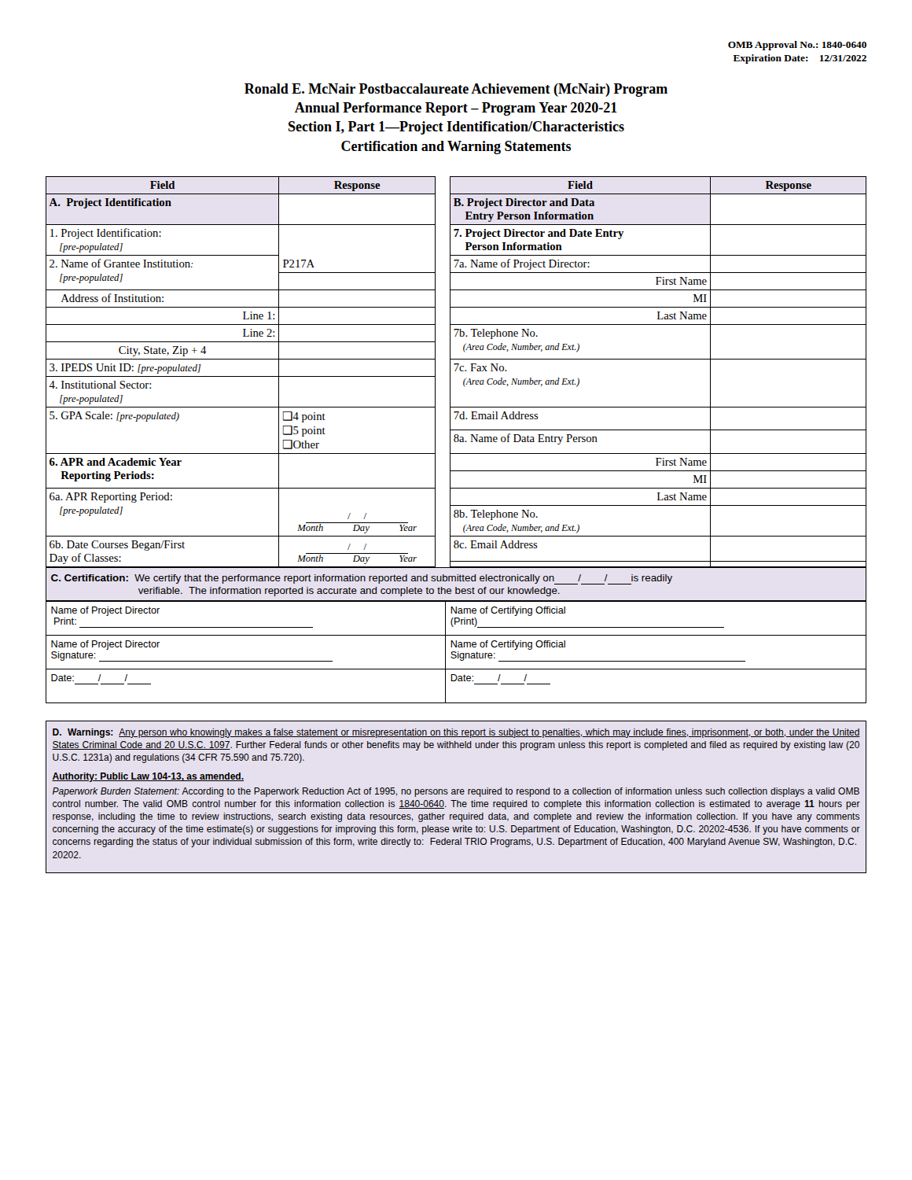OMB Approval No.: 1840-0640
Expiration Date: 12/31/2022
Ronald E. McNair Postbaccalaureate Achievement (McNair) Program
Annual Performance Report – Program Year 2020-21
Section I, Part 1—Project Identification/Characteristics
Certification and Warning Statements
| Field | Response | | Field | Response |
| A. Project Identification | | | B. Project Director and Data Entry Person Information | |
| 1. Project Identification: [pre-populated] | P217A | | 7. Project Director and Date Entry Person Information | |
| 2. Name of Grantee Institution : [pre-populated] | | 7a. Name of Project Director: | |
| | | First Name | |
| Address of Institution: | | | MI | |
| Line 1: | | | Last Name | |
| Line 2: | | | 7b. Telephone No. (Area Code, Number, and Ext.) | |
| City, State, Zip + 4 | | |
| 3. IPEDS Unit ID: [pre-populated] | | | 7c. Fax No. (Area Code, Number, and Ext.) | |
| 4. Institutional Sector: [pre-populated] | | |
| 5. GPA Scale: [pre-populated) | ❑ 4 point ❑ 5 point ❑ Other | | 7d. Email Address | |
| | 8a. Name of Data Entry Person | |
| 6. APR and Academic Year Reporting Periods: | | | First Name | |
| | MI | |
| 6a. APR Reporting Period: [pre-populated] | / / Month Day Year | | Last Name | |
| | 8b. Telephone No. (Area Code, Number, and Ext.) | |
| 6b. Date Courses Began/First Day of Classes: | / / Month Day Year | | 8c. Email Address | |
C. Certification: We certify that the performance report information reported and submitted electronically on / / is readily
verifiable. The information reported is accurate and complete to the best of our knowledge.
| Name of Project Director Print: | Name of Certifying Official (Print) |
| Name of Project Director Signature: | Name of Certifying Official Signature: |
| Date: / / | Date: / / |
D. Warnings: Any person who knowingly makes a false statement or misrepresentation on this report is subject to penalties, which may include fines, imprisonment, or both, under the United States Criminal Code and 20 U.S.C. 1097. Further Federal funds or other benefits may be withheld under this program unless this report is completed and filed as required by existing law (20 U.S.C. 1231a) and regulations (34 CFR 75.590 and 75.720).
Authority: Public Law 104-13, as amended.
Paperwork Burden Statement: According to the Paperwork Reduction Act of 1995, no persons are required to respond to a collection of information unless such collection displays a valid OMB control number. The valid OMB control number for this information collection is 1840-0640. The time required to complete this information collection is estimated to average 11 hours per response, including the time to review instructions, search existing data resources, gather required data, and complete and review the information collection. If you have any comments concerning the accuracy of the time estimate(s) or suggestions for improving this form, please write to: U.S. Department of Education, Washington, D.C. 20202-4536. If you have comments or concerns regarding the status of your individual submission of this form, write directly to: Federal TRIO Programs, U.S. Department of Education, 400 Maryland Avenue SW, Washington, D.C. 20202.